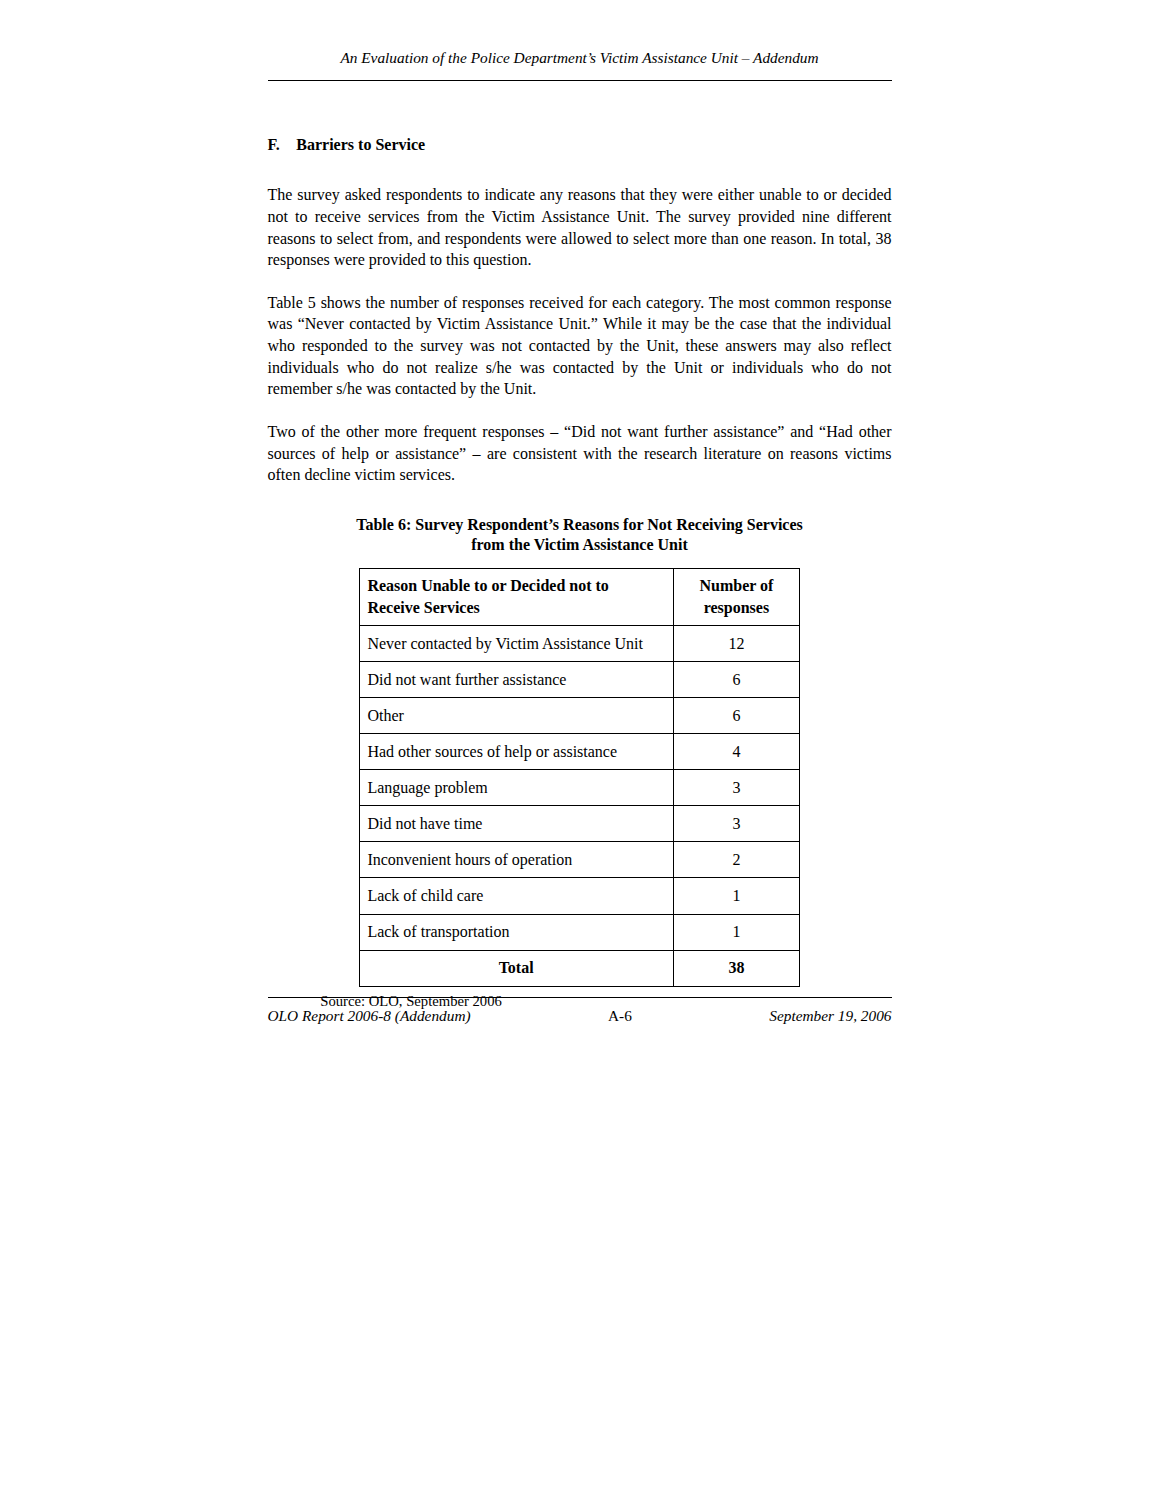An Evaluation of the Police Department’s Victim Assistance Unit – Addendum
F. Barriers to Service
The survey asked respondents to indicate any reasons that they were either unable to or decided not to receive services from the Victim Assistance Unit. The survey provided nine different reasons to select from, and respondents were allowed to select more than one reason. In total, 38 responses were provided to this question.
Table 5 shows the number of responses received for each category. The most common response was “Never contacted by Victim Assistance Unit.” While it may be the case that the individual who responded to the survey was not contacted by the Unit, these answers may also reflect individuals who do not realize s/he was contacted by the Unit or individuals who do not remember s/he was contacted by the Unit.
Two of the other more frequent responses – “Did not want further assistance” and “Had other sources of help or assistance” – are consistent with the research literature on reasons victims often decline victim services.
Table 6: Survey Respondent’s Reasons for Not Receiving Services
from the Victim Assistance Unit
| Reason Unable to or Decided not to Receive Services | Number of responses |
| --- | --- |
| Never contacted by Victim Assistance Unit | 12 |
| Did not want further assistance | 6 |
| Other | 6 |
| Had other sources of help or assistance | 4 |
| Language problem | 3 |
| Did not have time | 3 |
| Inconvenient hours of operation | 2 |
| Lack of child care | 1 |
| Lack of transportation | 1 |
| Total | 38 |
Source: OLO, September 2006
OLO Report 2006-8 (Addendum) September 19, 2006
A-6